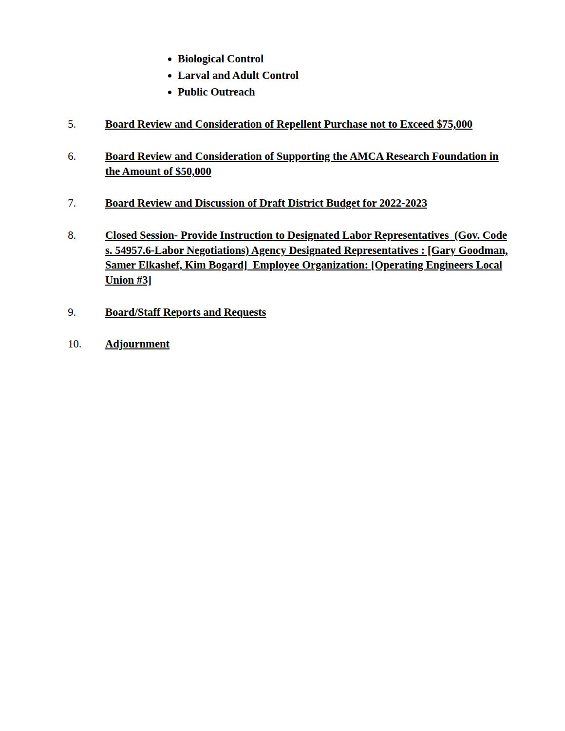Biological Control
Larval and Adult Control
Public Outreach
Board Review and Consideration of Repellent Purchase not to Exceed $75,000
Board Review and Consideration of Supporting the AMCA Research Foundation in the Amount of $50,000
Board Review and Discussion of Draft District Budget for 2022-2023
Closed Session- Provide Instruction to Designated Labor Representatives (Gov. Code s. 54957.6-Labor Negotiations) Agency Designated Representatives : [Gary Goodman, Samer Elkashef, Kim Bogard] Employee Organization: [Operating Engineers Local Union #3]
Board/Staff Reports and Requests
Adjournment